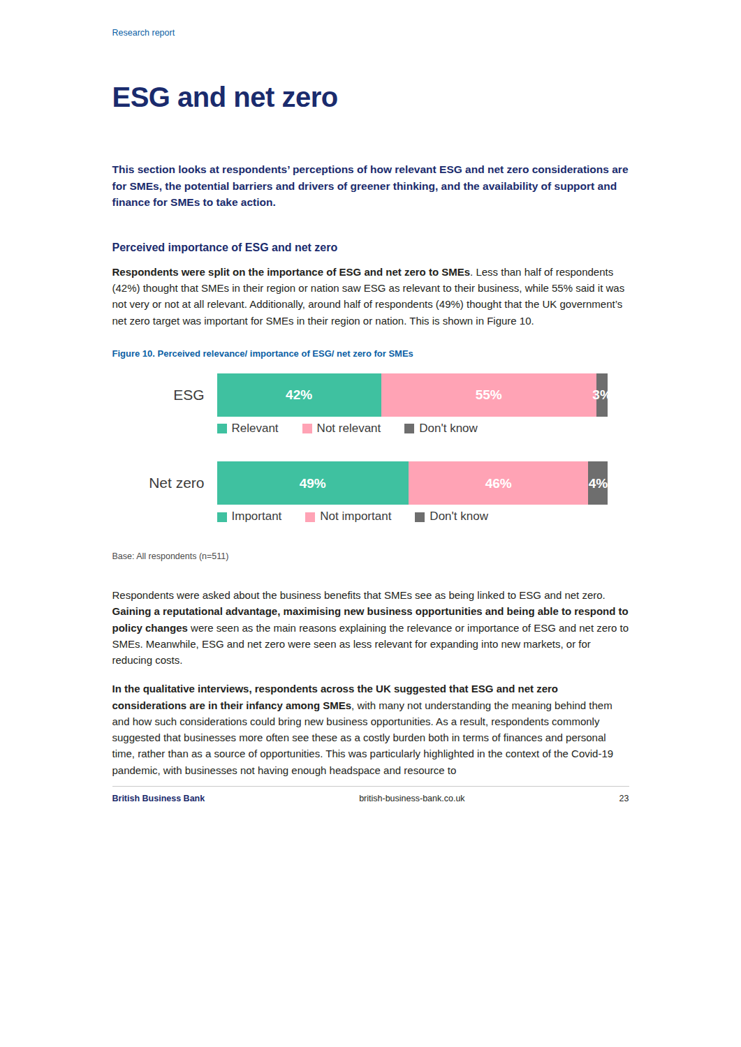Research report
ESG and net zero
This section looks at respondents’ perceptions of how relevant ESG and net zero considerations are for SMEs, the potential barriers and drivers of greener thinking, and the availability of support and finance for SMEs to take action.
Perceived importance of ESG and net zero
Respondents were split on the importance of ESG and net zero to SMEs. Less than half of respondents (42%) thought that SMEs in their region or nation saw ESG as relevant to their business, while 55% said it was not very or not at all relevant. Additionally, around half of respondents (49%) thought that the UK government’s net zero target was important for SMEs in their region or nation. This is shown in Figure 10.
Figure 10. Perceived relevance/ importance of ESG/ net zero for SMEs
ESG
42% 55% 3%
Relevant
Not relevant
Don't know
Net zero
49% 46% 4%
Important
Not important
Don't know
Base: All respondents (n=511)
Respondents were asked about the business benefits that SMEs see as being linked to ESG and net zero. Gaining a reputational advantage, maximising new business opportunities and being able to respond to policy changes were seen as the main reasons explaining the relevance or importance of ESG and net zero to SMEs. Meanwhile, ESG and net zero were seen as less relevant for expanding into new markets, or for reducing costs.
In the qualitative interviews, respondents across the UK suggested that ESG and net zero considerations are in their infancy among SMEs, with many not understanding the meaning behind them and how such considerations could bring new business opportunities. As a result, respondents commonly suggested that businesses more often see these as a costly burden both in terms of finances and personal time, rather than as a source of opportunities. This was particularly highlighted in the context of the Covid-19 pandemic, with businesses not having enough headspace and resource to
British Business Bank
british-business-bank.co.uk
23